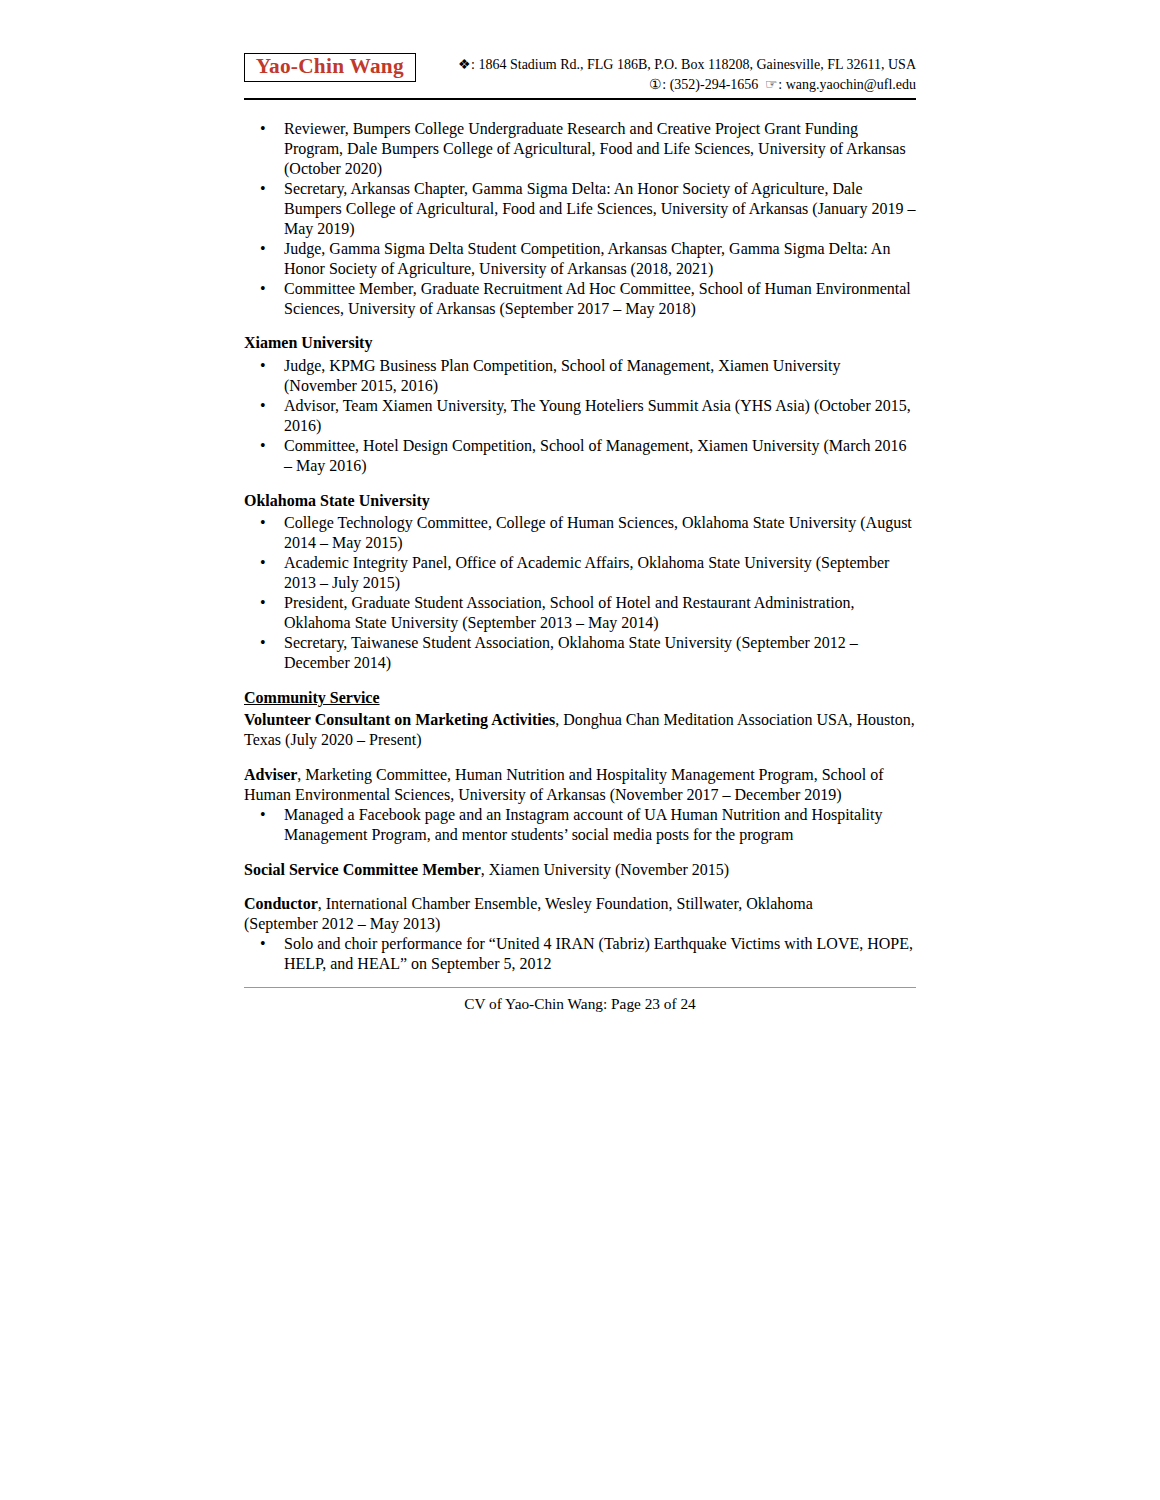Yao-Chin Wang
❖: 1864 Stadium Rd., FLG 186B, P.O. Box 118208, Gainesville, FL 32611, USA
①: (352)-294-1656 ☞: wang.yaochin@ufl.edu
Reviewer, Bumpers College Undergraduate Research and Creative Project Grant Funding Program, Dale Bumpers College of Agricultural, Food and Life Sciences, University of Arkansas (October 2020)
Secretary, Arkansas Chapter, Gamma Sigma Delta: An Honor Society of Agriculture, Dale Bumpers College of Agricultural, Food and Life Sciences, University of Arkansas (January 2019 – May 2019)
Judge, Gamma Sigma Delta Student Competition, Arkansas Chapter, Gamma Sigma Delta: An Honor Society of Agriculture, University of Arkansas (2018, 2021)
Committee Member, Graduate Recruitment Ad Hoc Committee, School of Human Environmental Sciences, University of Arkansas (September 2017 – May 2018)
Xiamen University
Judge, KPMG Business Plan Competition, School of Management, Xiamen University (November 2015, 2016)
Advisor, Team Xiamen University, The Young Hoteliers Summit Asia (YHS Asia) (October 2015, 2016)
Committee, Hotel Design Competition, School of Management, Xiamen University (March 2016 – May 2016)
Oklahoma State University
College Technology Committee, College of Human Sciences, Oklahoma State University (August 2014 – May 2015)
Academic Integrity Panel, Office of Academic Affairs, Oklahoma State University (September 2013 – July 2015)
President, Graduate Student Association, School of Hotel and Restaurant Administration, Oklahoma State University (September 2013 – May 2014)
Secretary, Taiwanese Student Association, Oklahoma State University (September 2012 – December 2014)
Community Service
Volunteer Consultant on Marketing Activities, Donghua Chan Meditation Association USA, Houston, Texas (July 2020 – Present)
Adviser, Marketing Committee, Human Nutrition and Hospitality Management Program, School of Human Environmental Sciences, University of Arkansas (November 2017 – December 2019)
Managed a Facebook page and an Instagram account of UA Human Nutrition and Hospitality Management Program, and mentor students’ social media posts for the program
Social Service Committee Member, Xiamen University (November 2015)
Conductor, International Chamber Ensemble, Wesley Foundation, Stillwater, Oklahoma
(September 2012 – May 2013)
Solo and choir performance for “United 4 IRAN (Tabriz) Earthquake Victims with LOVE, HOPE, HELP, and HEAL” on September 5, 2012
CV of Yao-Chin Wang: Page 23 of 24